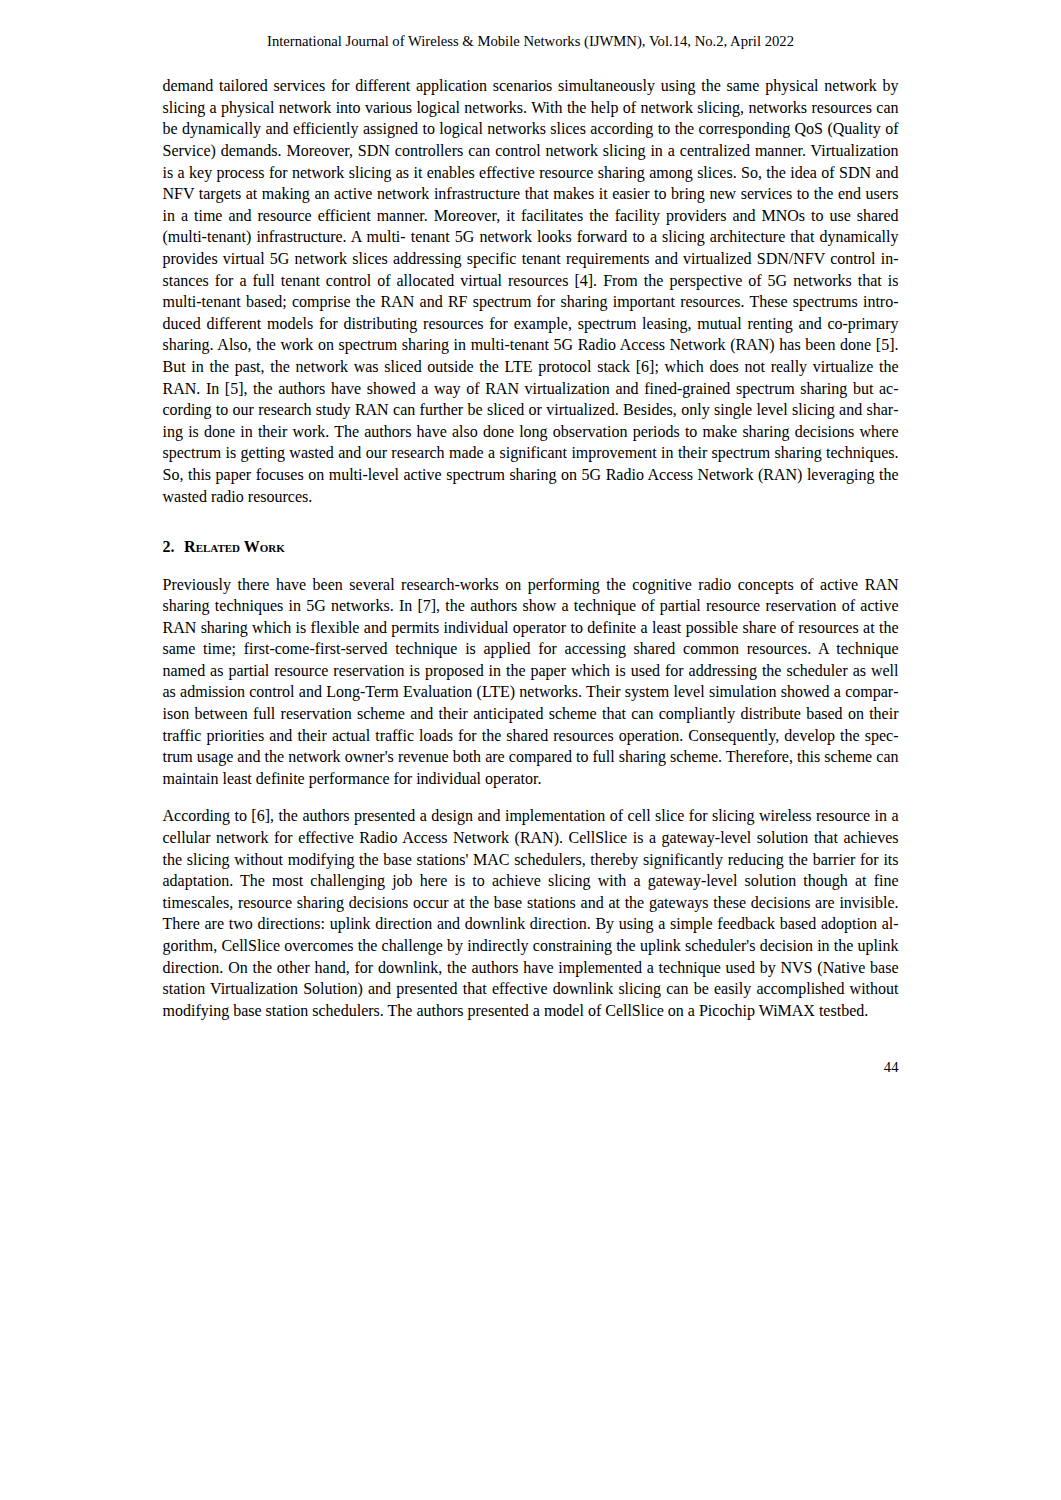International Journal of Wireless & Mobile Networks (IJWMN), Vol.14, No.2, April 2022
demand tailored services for different application scenarios simultaneously using the same physical network by slicing a physical network into various logical networks. With the help of network slicing, networks resources can be dynamically and efficiently assigned to logical networks slices according to the corresponding QoS (Quality of Service) demands. Moreover, SDN controllers can control network slicing in a centralized manner. Virtualization is a key process for network slicing as it enables effective resource sharing among slices. So, the idea of SDN and NFV targets at making an active network infrastructure that makes it easier to bring new services to the end users in a time and resource efficient manner. Moreover, it facilitates the facility providers and MNOs to use shared (multi-tenant) infrastructure. A multi- tenant 5G network looks forward to a slicing architecture that dynamically provides virtual 5G network slices addressing specific tenant requirements and virtualized SDN/NFV control instances for a full tenant control of allocated virtual resources [4]. From the perspective of 5G networks that is multi-tenant based; comprise the RAN and RF spectrum for sharing important resources. These spectrums introduced different models for distributing resources for example, spectrum leasing, mutual renting and co-primary sharing. Also, the work on spectrum sharing in multi-tenant 5G Radio Access Network (RAN) has been done [5]. But in the past, the network was sliced outside the LTE protocol stack [6]; which does not really virtualize the RAN. In [5], the authors have showed a way of RAN virtualization and fined-grained spectrum sharing but according to our research study RAN can further be sliced or virtualized. Besides, only single level slicing and sharing is done in their work. The authors have also done long observation periods to make sharing decisions where spectrum is getting wasted and our research made a significant improvement in their spectrum sharing techniques. So, this paper focuses on multi-level active spectrum sharing on 5G Radio Access Network (RAN) leveraging the wasted radio resources.
2. Related Work
Previously there have been several research-works on performing the cognitive radio concepts of active RAN sharing techniques in 5G networks. In [7], the authors show a technique of partial resource reservation of active RAN sharing which is flexible and permits individual operator to definite a least possible share of resources at the same time; first-come-first-served technique is applied for accessing shared common resources. A technique named as partial resource reservation is proposed in the paper which is used for addressing the scheduler as well as admission control and Long-Term Evaluation (LTE) networks. Their system level simulation showed a comparison between full reservation scheme and their anticipated scheme that can compliantly distribute based on their traffic priorities and their actual traffic loads for the shared resources operation. Consequently, develop the spectrum usage and the network owner's revenue both are compared to full sharing scheme. Therefore, this scheme can maintain least definite performance for individual operator.
According to [6], the authors presented a design and implementation of cell slice for slicing wireless resource in a cellular network for effective Radio Access Network (RAN). CellSlice is a gateway-level solution that achieves the slicing without modifying the base stations' MAC schedulers, thereby significantly reducing the barrier for its adaptation. The most challenging job here is to achieve slicing with a gateway-level solution though at fine timescales, resource sharing decisions occur at the base stations and at the gateways these decisions are invisible. There are two directions: uplink direction and downlink direction. By using a simple feedback based adoption algorithm, CellSlice overcomes the challenge by indirectly constraining the uplink scheduler's decision in the uplink direction. On the other hand, for downlink, the authors have implemented a technique used by NVS (Native base station Virtualization Solution) and presented that effective downlink slicing can be easily accomplished without modifying base station schedulers. The authors presented a model of CellSlice on a Picochip WiMAX testbed.
44